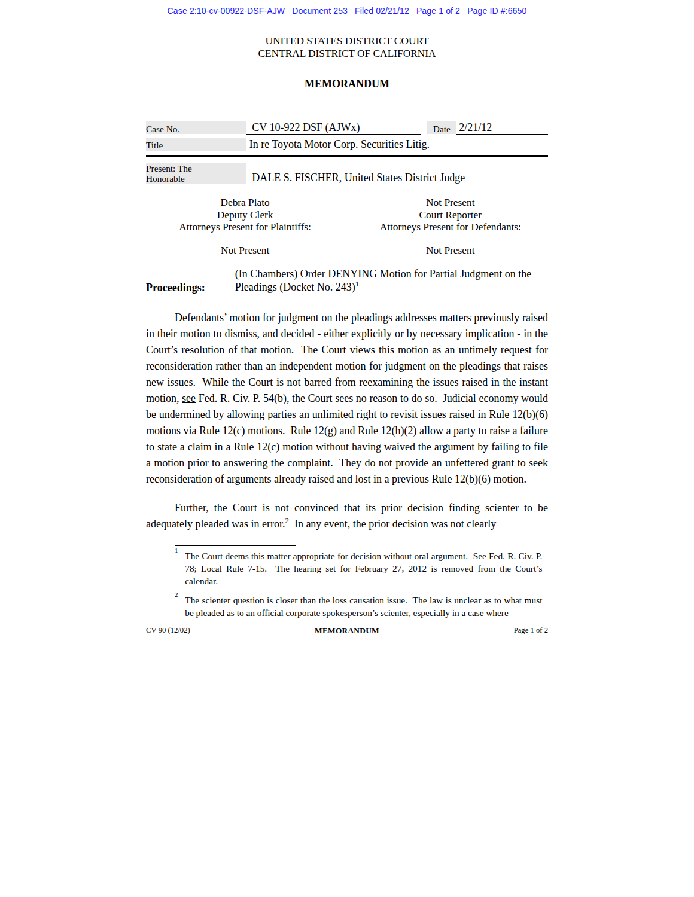Case 2:10-cv-00922-DSF-AJW Document 253 Filed 02/21/12 Page 1 of 2 Page ID #:6650
UNITED STATES DISTRICT COURT
CENTRAL DISTRICT OF CALIFORNIA
MEMORANDUM
| Case No. | CV 10-922 DSF (AJWx) | | Date | 2/21/12 |
| Title | In re Toyota Motor Corp. Securities Litig. |
| Present: The Honorable | DALE S. FISCHER, United States District Judge |
| | Debra Plato | | Not Present |
| | Deputy Clerk | | Court Reporter |
| | Attorneys Present for Plaintiffs: | | Attorneys Present for Defendants: |
| | Not Present | | Not Present |
| Proceedings: | (In Chambers) Order DENYING Motion for Partial Judgment on the Pleadings (Docket No. 243) 1 |
Defendants’ motion for judgment on the pleadings addresses matters previously raised in their motion to dismiss, and decided - either explicitly or by necessary implication - in the Court’s resolution of that motion. The Court views this motion as an untimely request for reconsideration rather than an independent motion for judgment on the pleadings that raises new issues. While the Court is not barred from reexamining the issues raised in the instant motion, see Fed. R. Civ. P. 54(b), the Court sees no reason to do so. Judicial economy would be undermined by allowing parties an unlimited right to revisit issues raised in Rule 12(b)(6) motions via Rule 12(c) motions. Rule 12(g) and Rule 12(h)(2) allow a party to raise a failure to state a claim in a Rule 12(c) motion without having waived the argument by failing to file a motion prior to answering the complaint. They do not provide an unfettered grant to seek reconsideration of arguments already raised and lost in a previous Rule 12(b)(6) motion.
Further, the Court is not convinced that its prior decision finding scienter to be adequately pleaded was in error.2 In any event, the prior decision was not clearly
1 The Court deems this matter appropriate for decision without oral argument. See Fed. R. Civ. P. 78; Local Rule 7-15. The hearing set for February 27, 2012 is removed from the Court’s calendar.
2 The scienter question is closer than the loss causation issue. The law is unclear as to what must be pleaded as to an official corporate spokesperson’s scienter, especially in a case where
| CV-90 (12/02) | MEMORANDUM | Page 1 of 2 |